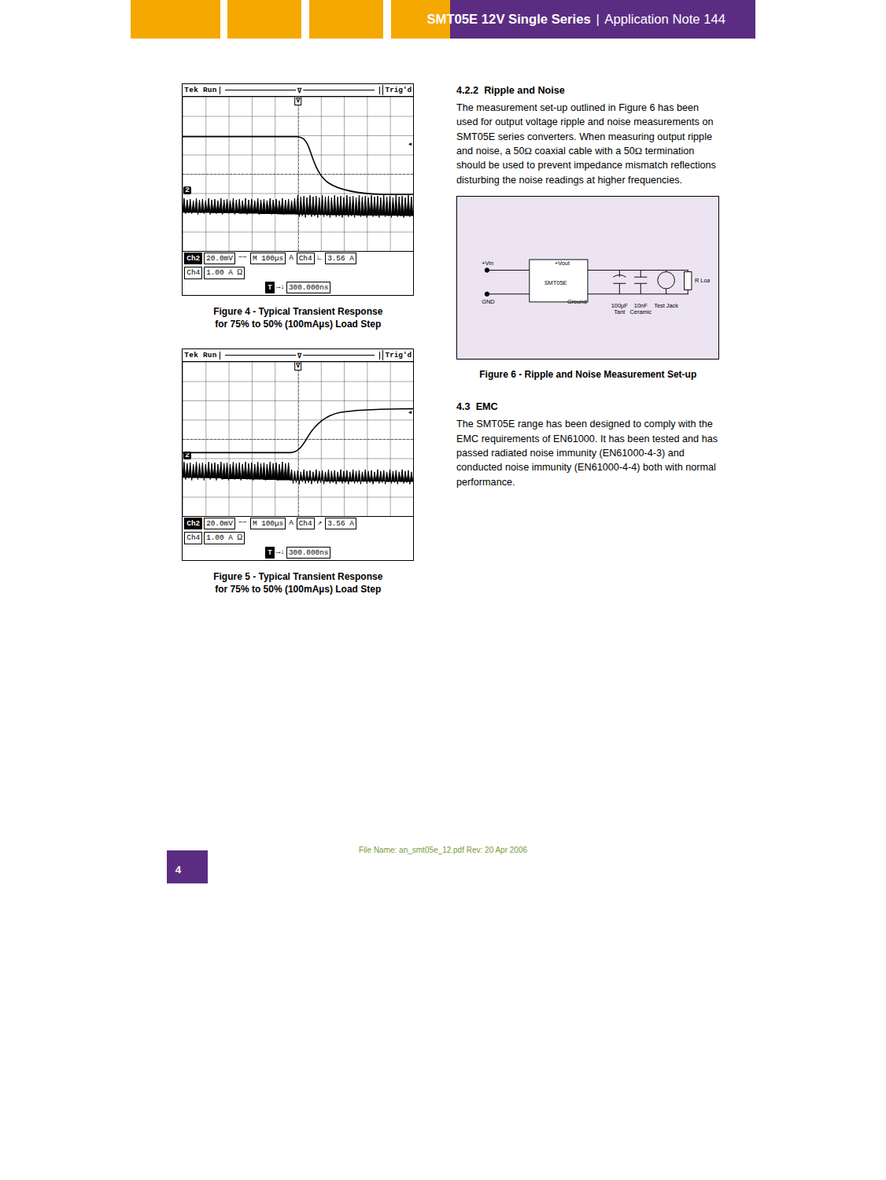SMT05E 12V Single Series | Application Note 144
Tek Run ∇ Trig'd
∇
2
◂
Ch2 20.0mV −− M 100µs A Ch4 ∟ 3.56 A
Ch4 1.00 A Ω
T→↓300.000ns
Figure 4 - Typical Transient Response
for 75% to 50% (100mAµs) Load Step
Tek Run ∇ Trig'd
∇
2
◂
Ch2 20.0mV −− M 100µs A Ch4 ↗ 3.56 A
Ch4 1.00 A Ω
T→↓300.000ns
Figure 5 - Typical Transient Response
for 75% to 50% (100mAµs) Load Step
4.2.2 Ripple and Noise
The measurement set-up outlined in Figure 6 has been used for output voltage ripple and noise measurements on SMT05E series converters. When measuring output ripple and noise, a 50Ω coaxial cable with a 50Ω termination should be used to prevent impedance mismatch reflections disturbing the noise readings at higher frequencies.
+Vin GND SMT05E +Vout Ground 100µF Tant 10nF Ceramic Test Jack R Load
Figure 6 - Ripple and Noise Measurement Set-up
4.3 EMC
The SMT05E range has been designed to comply with the EMC requirements of EN61000. It has been tested and has passed radiated noise immunity (EN61000-4-3) and conducted noise immunity (EN61000-4-4) both with normal performance.
File Name: an_smt05e_12.pdf Rev: 20 Apr 2006
4